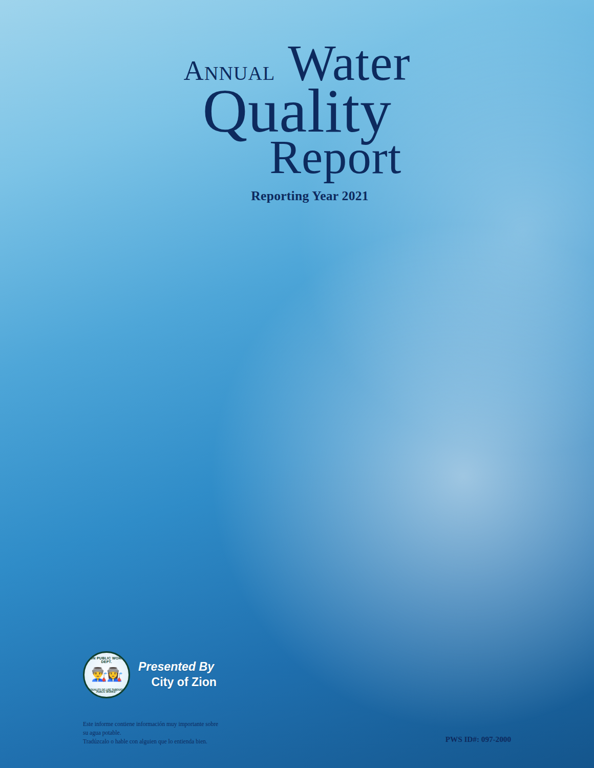Annual Water Quality Report
Reporting Year 2021
ZION PUBLIC WORKS DEPT. 👨‍🏭👩‍🏭 “QUALITY OF LIFE THROUGH PUBLIC WORKS”
Presented By City of Zion
Este informe contiene información muy importante sobre su agua potable.
Tradúzcalo o hable con alguien que lo entienda bien.
PWS ID#: 097-2000